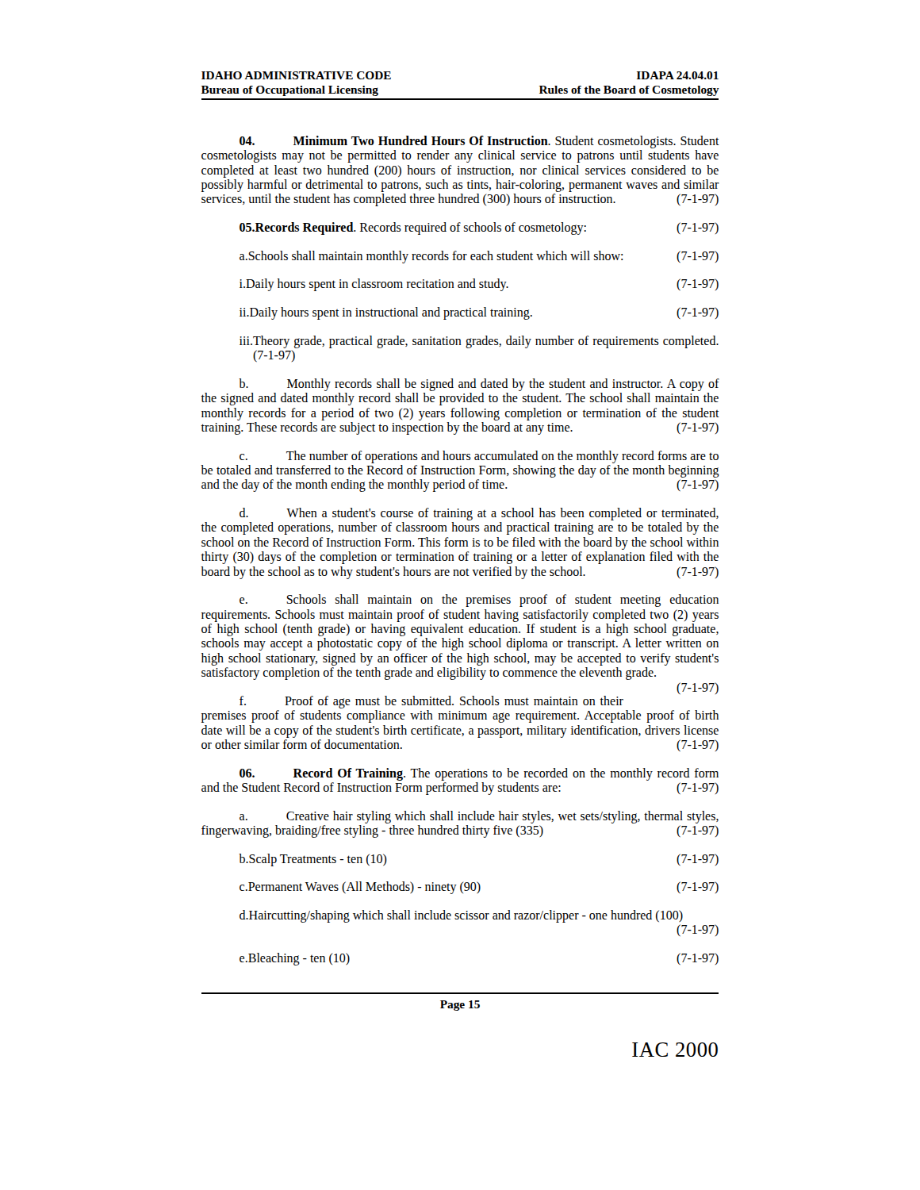| IDAHO ADMINISTRATIVE CODE Bureau of Occupational Licensing | IDAPA 24.04.01 Rules of the Board of Cosmetology |
04. Minimum Two Hundred Hours Of Instruction. Student cosmetologists. Student cosmetologists may not be permitted to render any clinical service to patrons until students have completed at least two hundred (200) hours of instruction, nor clinical services considered to be possibly harmful or detrimental to patrons, such as tints, hair-coloring, permanent waves and similar services, until the student has completed three hundred (300) hours of instruction.(7-1-97)
05.
Records Required. Records required of schools of cosmetology:(7-1-97)
a.
Schools shall maintain monthly records for each student which will show:(7-1-97)
i.
Daily hours spent in classroom recitation and study.(7-1-97)
ii.
Daily hours spent in instructional and practical training.(7-1-97)
iii.
Theory grade, practical grade, sanitation grades, daily number of requirements completed. (7-1-97)
b. Monthly records shall be signed and dated by the student and instructor. A copy of the signed and dated monthly record shall be provided to the student. The school shall maintain the monthly records for a period of two (2) years following completion or termination of the student training. These records are subject to inspection by the board at any time.(7-1-97)
c. The number of operations and hours accumulated on the monthly record forms are to be totaled and transferred to the Record of Instruction Form, showing the day of the month beginning and the day of the month ending the monthly period of time.(7-1-97)
d. When a student's course of training at a school has been completed or terminated, the completed operations, number of classroom hours and practical training are to be totaled by the school on the Record of Instruction Form. This form is to be filed with the board by the school within thirty (30) days of the completion or termination of training or a letter of explanation filed with the board by the school as to why student's hours are not verified by the school.(7-1-97)
e. Schools shall maintain on the premises proof of student meeting education requirements. Schools must maintain proof of student having satisfactorily completed two (2) years of high school (tenth grade) or having equivalent education. If student is a high school graduate, schools may accept a photostatic copy of the high school diploma or transcript. A letter written on high school stationary, signed by an officer of the high school, may be accepted to verify student's satisfactory completion of the tenth grade and eligibility to commence the eleventh grade.(7-1-97)
f. Proof of age must be submitted. Schools must maintain on their premises proof of students compliance with minimum age requirement. Acceptable proof of birth date will be a copy of the student's birth certificate, a passport, military identification, drivers license or other similar form of documentation.(7-1-97)
06. Record Of Training. The operations to be recorded on the monthly record form and the Student Record of Instruction Form performed by students are:(7-1-97)
a. Creative hair styling which shall include hair styles, wet sets/styling, thermal styles, fingerwaving, braiding/free styling - three hundred thirty five (335)(7-1-97)
b.
Scalp Treatments - ten (10)(7-1-97)
c.
Permanent Waves (All Methods) - ninety (90)(7-1-97)
d.
Haircutting/shaping which shall include scissor and razor/clipper - one hundred (100)(7-1-97)
e.
Bleaching - ten (10)(7-1-97)
Page 15
IAC 2000